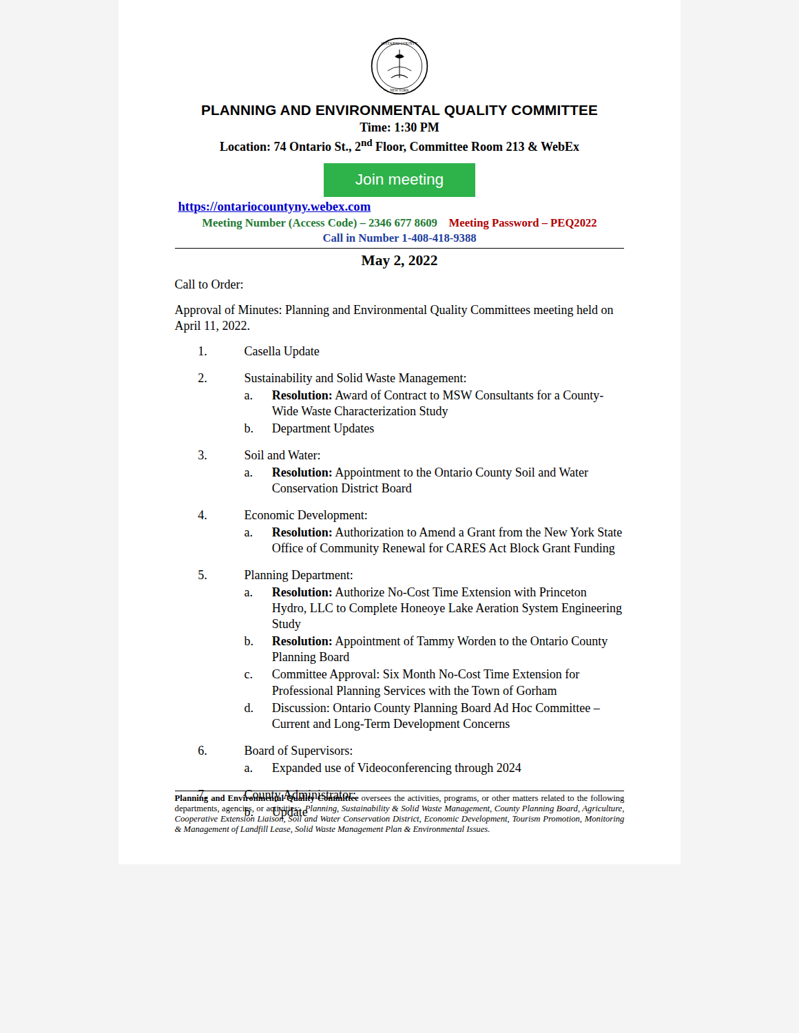ONTARIO COUNTY NEW YORK
PLANNING AND ENVIRONMENTAL QUALITY COMMITTEE
Time: 1:30 PM
Location: 74 Ontario St., 2nd Floor, Committee Room 213 & WebEx
Join meeting
https://ontariocountyny.webex.com
Meeting Number (Access Code) – 2346 677 8609 Meeting Password – PEQ2022
Call in Number 1-408-418-9388
May 2, 2022
Call to Order:
Approval of Minutes: Planning and Environmental Quality Committees meeting held on April 11, 2022.
Casella Update
Sustainability and Solid Waste Management:
Resolution: Award of Contract to MSW Consultants for a County-Wide Waste Characterization Study
Department Updates
Soil and Water:
Resolution: Appointment to the Ontario County Soil and Water Conservation District Board
Economic Development:
Resolution: Authorization to Amend a Grant from the New York State Office of Community Renewal for CARES Act Block Grant Funding
Planning Department:
Resolution: Authorize No-Cost Time Extension with Princeton Hydro, LLC to Complete Honeoye Lake Aeration System Engineering Study
Resolution: Appointment of Tammy Worden to the Ontario County Planning Board
Committee Approval: Six Month No-Cost Time Extension for Professional Planning Services with the Town of Gorham
Discussion: Ontario County Planning Board Ad Hoc Committee – Current and Long-Term Development Concerns
Board of Supervisors:
Expanded use of Videoconferencing through 2024
County Administrator:
Update
Planning and Environmental Quality Committee oversees the activities, programs, or other matters related to the following departments, agencies, or activities: Planning, Sustainability & Solid Waste Management, County Planning Board, Agriculture, Cooperative Extension Liaison, Soil and Water Conservation District, Economic Development, Tourism Promotion, Monitoring & Management of Landfill Lease, Solid Waste Management Plan & Environmental Issues.